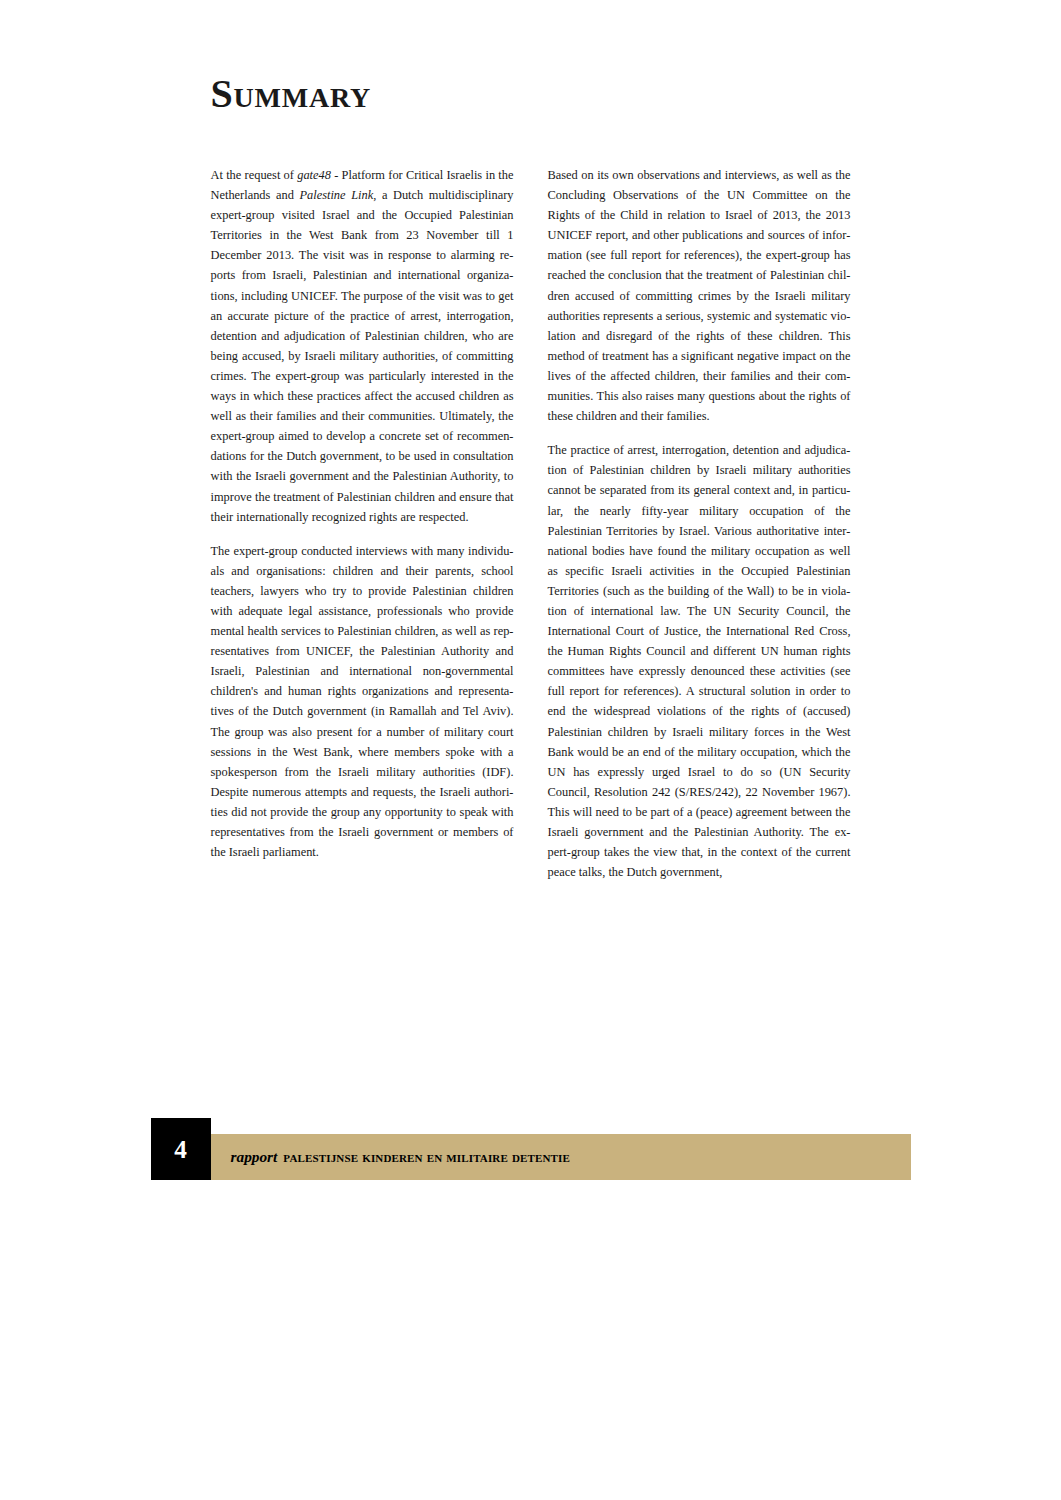Summary
At the request of gate48 - Platform for Critical Israelis in the Netherlands and Palestine Link, a Dutch multidisciplinary expert-group visited Israel and the Occupied Palestinian Territories in the West Bank from 23 November till 1 December 2013. The visit was in response to alarming reports from Israeli, Palestinian and international organizations, including UNICEF. The purpose of the visit was to get an accurate picture of the practice of arrest, interrogation, detention and adjudication of Palestinian children, who are being accused, by Israeli military authorities, of committing crimes. The expert-group was particularly interested in the ways in which these practices affect the accused children as well as their families and their communities. Ultimately, the expert-group aimed to develop a concrete set of recommendations for the Dutch government, to be used in consultation with the Israeli government and the Palestinian Authority, to improve the treatment of Palestinian children and ensure that their internationally recognized rights are respected.
The expert-group conducted interviews with many individuals and organisations: children and their parents, school teachers, lawyers who try to provide Palestinian children with adequate legal assistance, professionals who provide mental health services to Palestinian children, as well as representatives from UNICEF, the Palestinian Authority and Israeli, Palestinian and international non-governmental children's and human rights organizations and representatives of the Dutch government (in Ramallah and Tel Aviv). The group was also present for a number of military court sessions in the West Bank, where members spoke with a spokesperson from the Israeli military authorities (IDF). Despite numerous attempts and requests, the Israeli authorities did not provide the group any opportunity to speak with representatives from the Israeli government or members of the Israeli parliament.
Based on its own observations and interviews, as well as the Concluding Observations of the UN Committee on the Rights of the Child in relation to Israel of 2013, the 2013 UNICEF report, and other publications and sources of information (see full report for references), the expert-group has reached the conclusion that the treatment of Palestinian children accused of committing crimes by the Israeli military authorities represents a serious, systemic and systematic violation and disregard of the rights of these children. This method of treatment has a significant negative impact on the lives of the affected children, their families and their communities. This also raises many questions about the rights of these children and their families.
The practice of arrest, interrogation, detention and adjudication of Palestinian children by Israeli military authorities cannot be separated from its general context and, in particular, the nearly fifty-year military occupation of the Palestinian Territories by Israel. Various authoritative international bodies have found the military occupation as well as specific Israeli activities in the Occupied Palestinian Territories (such as the building of the Wall) to be in violation of international law. The UN Security Council, the International Court of Justice, the International Red Cross, the Human Rights Council and different UN human rights committees have expressly denounced these activities (see full report for references). A structural solution in order to end the widespread violations of the rights of (accused) Palestinian children by Israeli military forces in the West Bank would be an end of the military occupation, which the UN has expressly urged Israel to do so (UN Security Council, Resolution 242 (S/RES/242), 22 November 1967). This will need to be part of a (peace) agreement between the Israeli government and the Palestinian Authority. The expert-group takes the view that, in the context of the current peace talks, the Dutch government,
4
rapport Palestijnse kinderen en militaire detentie